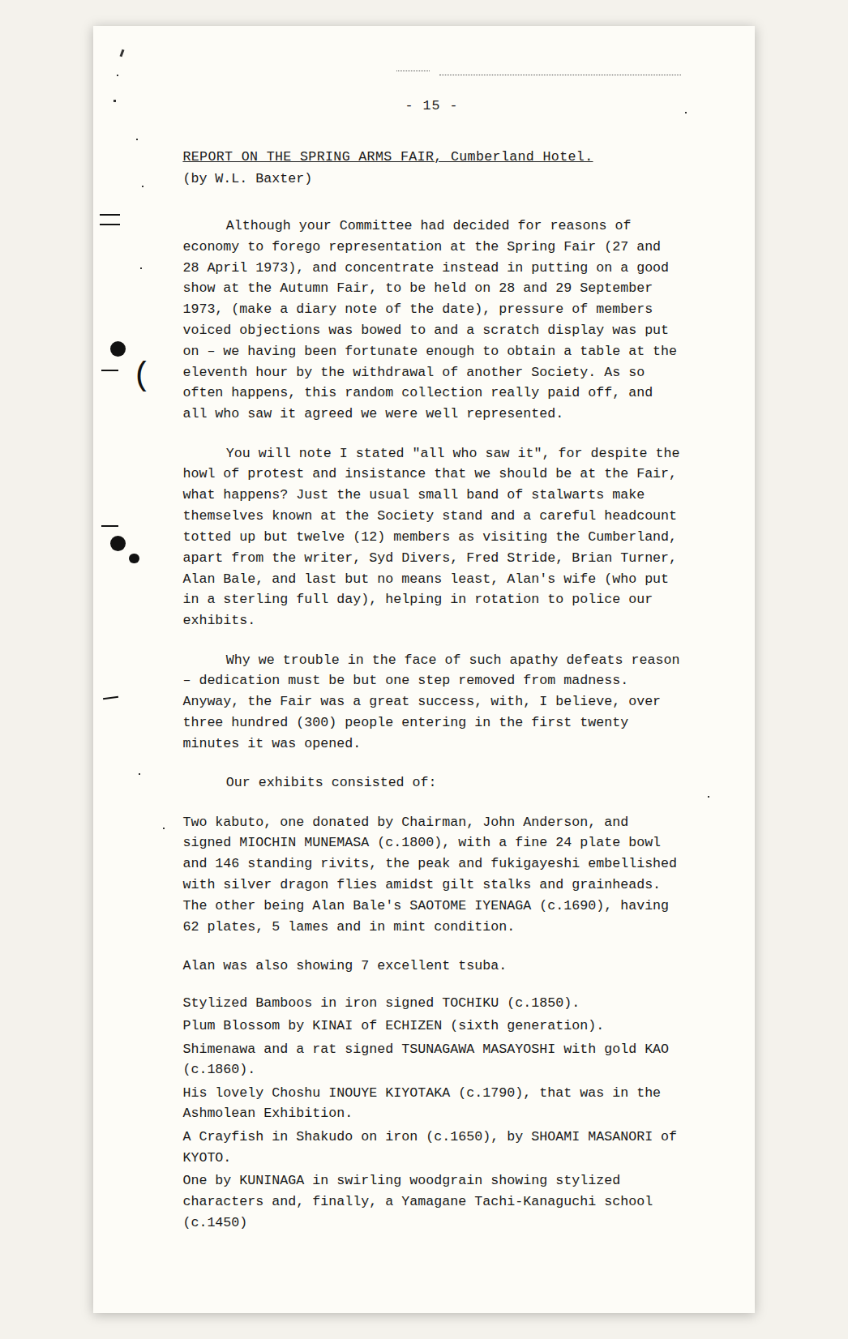(
- 15 -
REPORT ON THE SPRING ARMS FAIR, Cumberland Hotel.
(by W.L. Baxter)
Although your Committee had decided for reasons of economy to forego representation at the Spring Fair (27 and 28 April 1973), and concentrate instead in putting on a good show at the Autumn Fair, to be held on 28 and 29 September 1973, (make a diary note of the date), pressure of members voiced objections was bowed to and a scratch display was put on – we having been fortunate enough to obtain a table at the eleventh hour by the withdrawal of another Society. As so often happens, this random collection really paid off, and all who saw it agreed we were well represented.
You will note I stated "all who saw it", for despite the howl of protest and insistance that we should be at the Fair, what happens? Just the usual small band of stalwarts make themselves known at the Society stand and a careful headcount totted up but twelve (12) members as visiting the Cumberland, apart from the writer, Syd Divers, Fred Stride, Brian Turner, Alan Bale, and last but no means least, Alan's wife (who put in a sterling full day), helping in rotation to police our exhibits.
Why we trouble in the face of such apathy defeats reason – dedication must be but one step removed from madness. Anyway, the Fair was a great success, with, I believe, over three hundred (300) people entering in the first twenty minutes it was opened.
Our exhibits consisted of:
Two kabuto, one donated by Chairman, John Anderson, and signed MIOCHIN MUNEMASA (c.1800), with a fine 24 plate bowl and 146 standing rivits, the peak and fukigayeshi embellished with silver dragon flies amidst gilt stalks and grainheads. The other being Alan Bale's SAOTOME IYENAGA (c.1690), having 62 plates, 5 lames and in mint condition.
Alan was also showing 7 excellent tsuba.
Stylized Bamboos in iron signed TOCHIKU (c.1850).
Plum Blossom by KINAI of ECHIZEN (sixth generation).
Shimenawa and a rat signed TSUNAGAWA MASAYOSHI with gold KAO (c.1860).
His lovely Choshu INOUYE KIYOTAKA (c.1790), that was in the Ashmolean Exhibition.
A Crayfish in Shakudo on iron (c.1650), by SHOAMI MASANORI of KYOTO.
One by KUNINAGA in swirling woodgrain showing stylized characters and, finally, a Yamagane Tachi-Kanaguchi school (c.1450)